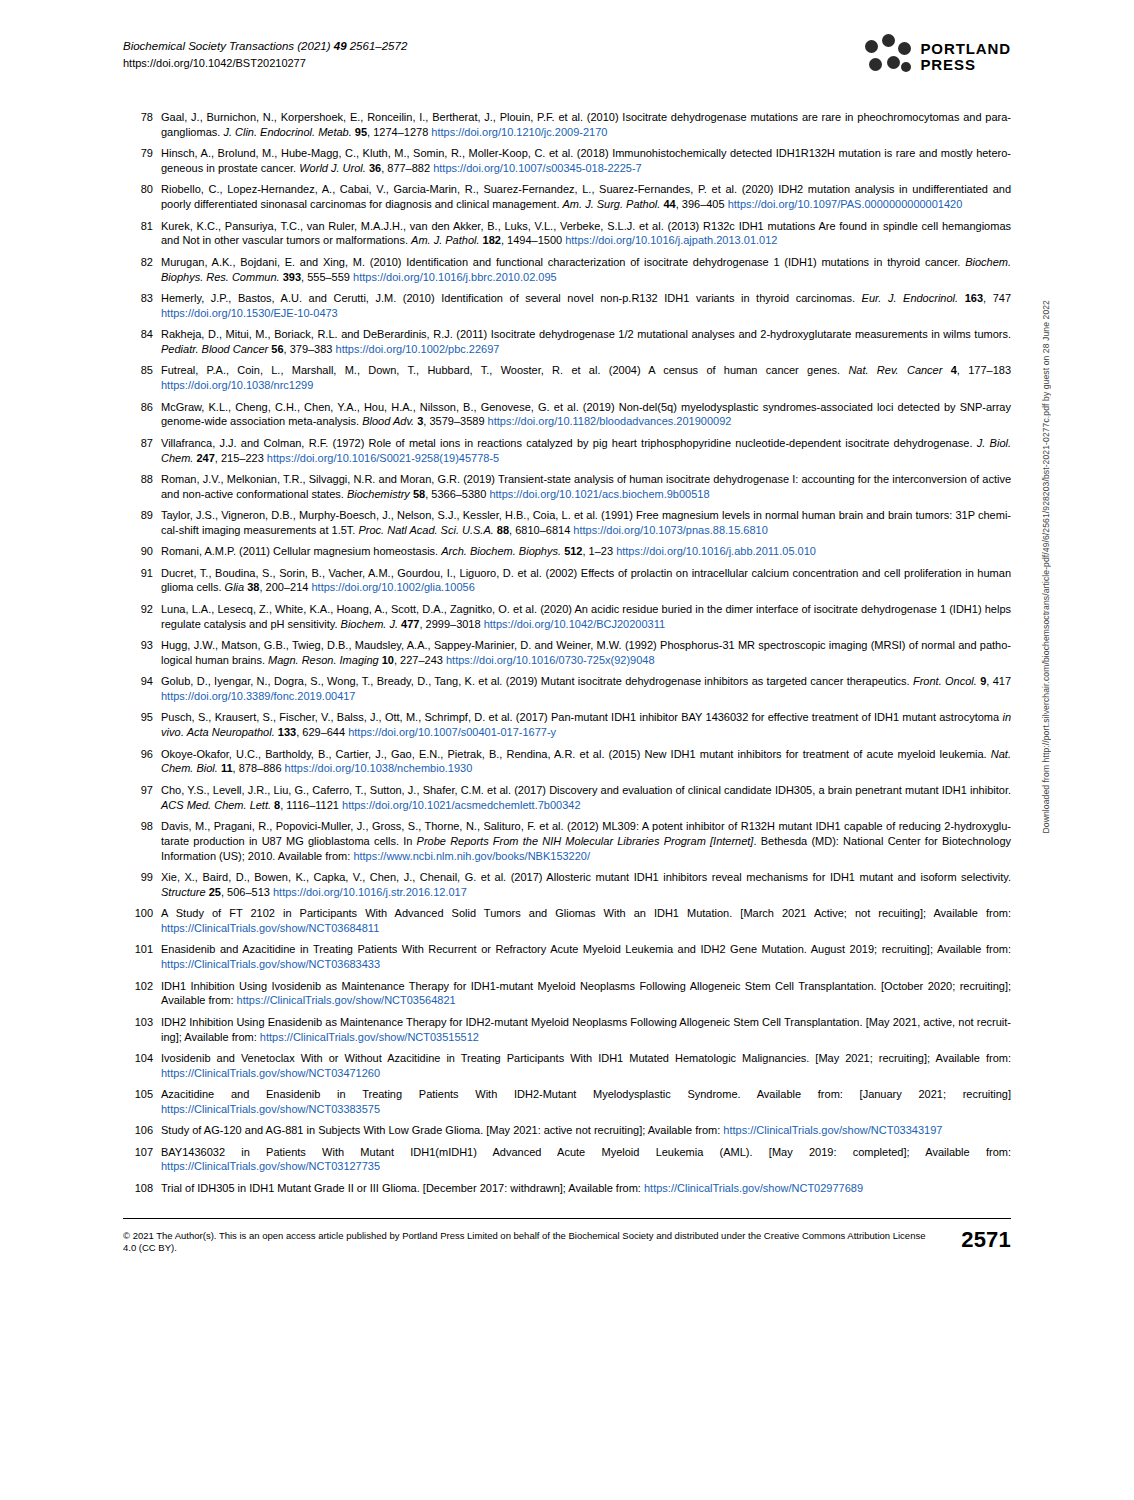Biochemical Society Transactions (2021) 49 2561–2572
https://doi.org/10.1042/BST20210277
PORTLANDPRESS
Downloaded from http://port.silverchair.com/biochemsoctrans/article-pdf/49/6/2561/928203/bst-2021-0277c.pdf by guest on 28 June 2022
78 Gaal, J., Burnichon, N., Korpershoek, E., Ronceilin, I., Bertherat, J., Plouin, P.F. et al. (2010) Isocitrate dehydrogenase mutations are rare in pheochromocytomas and paragangliomas. J. Clin. Endocrinol. Metab. 95, 1274–1278 https://doi.org/10.1210/jc.2009-2170
79 Hinsch, A., Brolund, M., Hube-Magg, C., Kluth, M., Somin, R., Moller-Koop, C. et al. (2018) Immunohistochemically detected IDH1R132H mutation is rare and mostly heterogeneous in prostate cancer. World J. Urol. 36, 877–882 https://doi.org/10.1007/s00345-018-2225-7
80 Riobello, C., Lopez-Hernandez, A., Cabai, V., Garcia-Marin, R., Suarez-Fernandez, L., Suarez-Fernandes, P. et al. (2020) IDH2 mutation analysis in undifferentiated and poorly differentiated sinonasal carcinomas for diagnosis and clinical management. Am. J. Surg. Pathol. 44, 396–405 https://doi.org/10.1097/PAS.0000000000001420
81 Kurek, K.C., Pansuriya, T.C., van Ruler, M.A.J.H., van den Akker, B., Luks, V.L., Verbeke, S.L.J. et al. (2013) R132c IDH1 mutations Are found in spindle cell hemangiomas and Not in other vascular tumors or malformations. Am. J. Pathol. 182, 1494–1500 https://doi.org/10.1016/j.ajpath.2013.01.012
82 Murugan, A.K., Bojdani, E. and Xing, M. (2010) Identification and functional characterization of isocitrate dehydrogenase 1 (IDH1) mutations in thyroid cancer. Biochem. Biophys. Res. Commun. 393, 555–559 https://doi.org/10.1016/j.bbrc.2010.02.095
83 Hemerly, J.P., Bastos, A.U. and Cerutti, J.M. (2010) Identification of several novel non-p.R132 IDH1 variants in thyroid carcinomas. Eur. J. Endocrinol. 163, 747 https://doi.org/10.1530/EJE-10-0473
84 Rakheja, D., Mitui, M., Boriack, R.L. and DeBerardinis, R.J. (2011) Isocitrate dehydrogenase 1/2 mutational analyses and 2-hydroxyglutarate measurements in wilms tumors. Pediatr. Blood Cancer 56, 379–383 https://doi.org/10.1002/pbc.22697
85 Futreal, P.A., Coin, L., Marshall, M., Down, T., Hubbard, T., Wooster, R. et al. (2004) A census of human cancer genes. Nat. Rev. Cancer 4, 177–183 https://doi.org/10.1038/nrc1299
86 McGraw, K.L., Cheng, C.H., Chen, Y.A., Hou, H.A., Nilsson, B., Genovese, G. et al. (2019) Non-del(5q) myelodysplastic syndromes-associated loci detected by SNP-array genome-wide association meta-analysis. Blood Adv. 3, 3579–3589 https://doi.org/10.1182/bloodadvances.201900092
87 Villafranca, J.J. and Colman, R.F. (1972) Role of metal ions in reactions catalyzed by pig heart triphosphopyridine nucleotide-dependent isocitrate dehydrogenase. J. Biol. Chem. 247, 215–223 https://doi.org/10.1016/S0021-9258(19)45778-5
88 Roman, J.V., Melkonian, T.R., Silvaggi, N.R. and Moran, G.R. (2019) Transient-state analysis of human isocitrate dehydrogenase I: accounting for the interconversion of active and non-active conformational states. Biochemistry 58, 5366–5380 https://doi.org/10.1021/acs.biochem.9b00518
89 Taylor, J.S., Vigneron, D.B., Murphy-Boesch, J., Nelson, S.J., Kessler, H.B., Coia, L. et al. (1991) Free magnesium levels in normal human brain and brain tumors: 31P chemical-shift imaging measurements at 1.5T. Proc. Natl Acad. Sci. U.S.A. 88, 6810–6814 https://doi.org/10.1073/pnas.88.15.6810
90 Romani, A.M.P. (2011) Cellular magnesium homeostasis. Arch. Biochem. Biophys. 512, 1–23 https://doi.org/10.1016/j.abb.2011.05.010
91 Ducret, T., Boudina, S., Sorin, B., Vacher, A.M., Gourdou, I., Liguoro, D. et al. (2002) Effects of prolactin on intracellular calcium concentration and cell proliferation in human glioma cells. Glia 38, 200–214 https://doi.org/10.1002/glia.10056
92 Luna, L.A., Lesecq, Z., White, K.A., Hoang, A., Scott, D.A., Zagnitko, O. et al. (2020) An acidic residue buried in the dimer interface of isocitrate dehydrogenase 1 (IDH1) helps regulate catalysis and pH sensitivity. Biochem. J. 477, 2999–3018 https://doi.org/10.1042/BCJ20200311
93 Hugg, J.W., Matson, G.B., Twieg, D.B., Maudsley, A.A., Sappey-Marinier, D. and Weiner, M.W. (1992) Phosphorus-31 MR spectroscopic imaging (MRSI) of normal and pathological human brains. Magn. Reson. Imaging 10, 227–243 https://doi.org/10.1016/0730-725x(92)9048
94 Golub, D., Iyengar, N., Dogra, S., Wong, T., Bready, D., Tang, K. et al. (2019) Mutant isocitrate dehydrogenase inhibitors as targeted cancer therapeutics. Front. Oncol. 9, 417 https://doi.org/10.3389/fonc.2019.00417
95 Pusch, S., Krausert, S., Fischer, V., Balss, J., Ott, M., Schrimpf, D. et al. (2017) Pan-mutant IDH1 inhibitor BAY 1436032 for effective treatment of IDH1 mutant astrocytoma in vivo. Acta Neuropathol. 133, 629–644 https://doi.org/10.1007/s00401-017-1677-y
96 Okoye-Okafor, U.C., Bartholdy, B., Cartier, J., Gao, E.N., Pietrak, B., Rendina, A.R. et al. (2015) New IDH1 mutant inhibitors for treatment of acute myeloid leukemia. Nat. Chem. Biol. 11, 878–886 https://doi.org/10.1038/nchembio.1930
97 Cho, Y.S., Levell, J.R., Liu, G., Caferro, T., Sutton, J., Shafer, C.M. et al. (2017) Discovery and evaluation of clinical candidate IDH305, a brain penetrant mutant IDH1 inhibitor. ACS Med. Chem. Lett. 8, 1116–1121 https://doi.org/10.1021/acsmedchemlett.7b00342
98 Davis, M., Pragani, R., Popovici-Muller, J., Gross, S., Thorne, N., Salituro, F. et al. (2012) ML309: A potent inhibitor of R132H mutant IDH1 capable of reducing 2-hydroxyglutarate production in U87 MG glioblastoma cells. In Probe Reports From the NIH Molecular Libraries Program [Internet]. Bethesda (MD): National Center for Biotechnology Information (US); 2010. Available from: https://www.ncbi.nlm.nih.gov/books/NBK153220/
99 Xie, X., Baird, D., Bowen, K., Capka, V., Chen, J., Chenail, G. et al. (2017) Allosteric mutant IDH1 inhibitors reveal mechanisms for IDH1 mutant and isoform selectivity. Structure 25, 506–513 https://doi.org/10.1016/j.str.2016.12.017
100 A Study of FT 2102 in Participants With Advanced Solid Tumors and Gliomas With an IDH1 Mutation. [March 2021 Active; not recuiting]; Available from: https://ClinicalTrials.gov/show/NCT03684811
101 Enasidenib and Azacitidine in Treating Patients With Recurrent or Refractory Acute Myeloid Leukemia and IDH2 Gene Mutation. August 2019; recruiting]; Available from: https://ClinicalTrials.gov/show/NCT03683433
102 IDH1 Inhibition Using Ivosidenib as Maintenance Therapy for IDH1-mutant Myeloid Neoplasms Following Allogeneic Stem Cell Transplantation. [October 2020; recruiting]; Available from: https://ClinicalTrials.gov/show/NCT03564821
103 IDH2 Inhibition Using Enasidenib as Maintenance Therapy for IDH2-mutant Myeloid Neoplasms Following Allogeneic Stem Cell Transplantation. [May 2021, active, not recruiting]; Available from: https://ClinicalTrials.gov/show/NCT03515512
104 Ivosidenib and Venetoclax With or Without Azacitidine in Treating Participants With IDH1 Mutated Hematologic Malignancies. [May 2021; recruiting]; Available from: https://ClinicalTrials.gov/show/NCT03471260
105 Azacitidine and Enasidenib in Treating Patients With IDH2-Mutant Myelodysplastic Syndrome. Available from: [January 2021; recruiting] https://ClinicalTrials.gov/show/NCT03383575
106 Study of AG-120 and AG-881 in Subjects With Low Grade Glioma. [May 2021: active not recruiting]; Available from: https://ClinicalTrials.gov/show/NCT03343197
107 BAY1436032 in Patients With Mutant IDH1(mIDH1) Advanced Acute Myeloid Leukemia (AML). [May 2019: completed]; Available from: https://ClinicalTrials.gov/show/NCT03127735
108 Trial of IDH305 in IDH1 Mutant Grade II or III Glioma. [December 2017: withdrawn]; Available from: https://ClinicalTrials.gov/show/NCT02977689
© 2021 The Author(s). This is an open access article published by Portland Press Limited on behalf of the Biochemical Society and distributed under the Creative Commons Attribution License 4.0 (CC BY).
2571